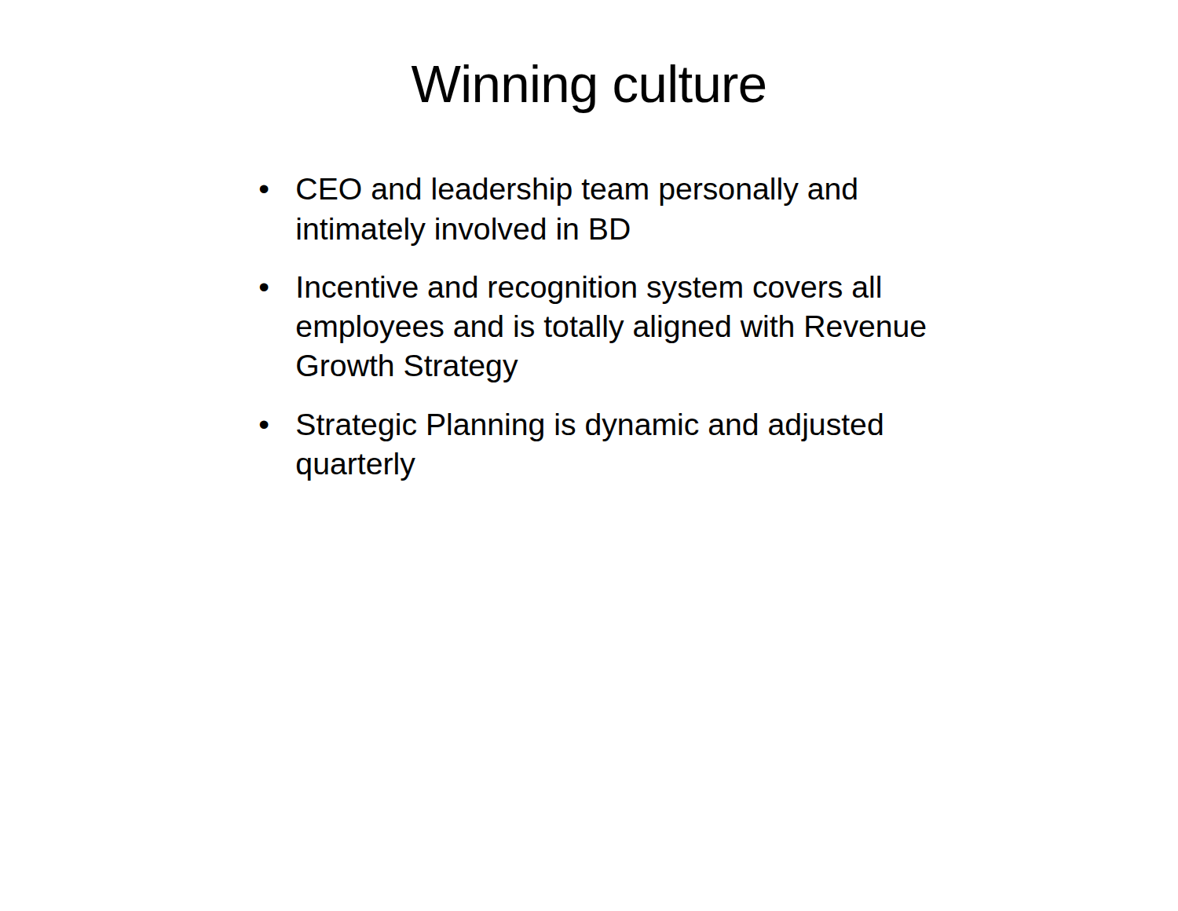Winning culture
CEO and leadership team personally and intimately involved in BD
Incentive and recognition system covers all employees and is totally aligned with Revenue Growth Strategy
Strategic Planning is dynamic and adjusted quarterly